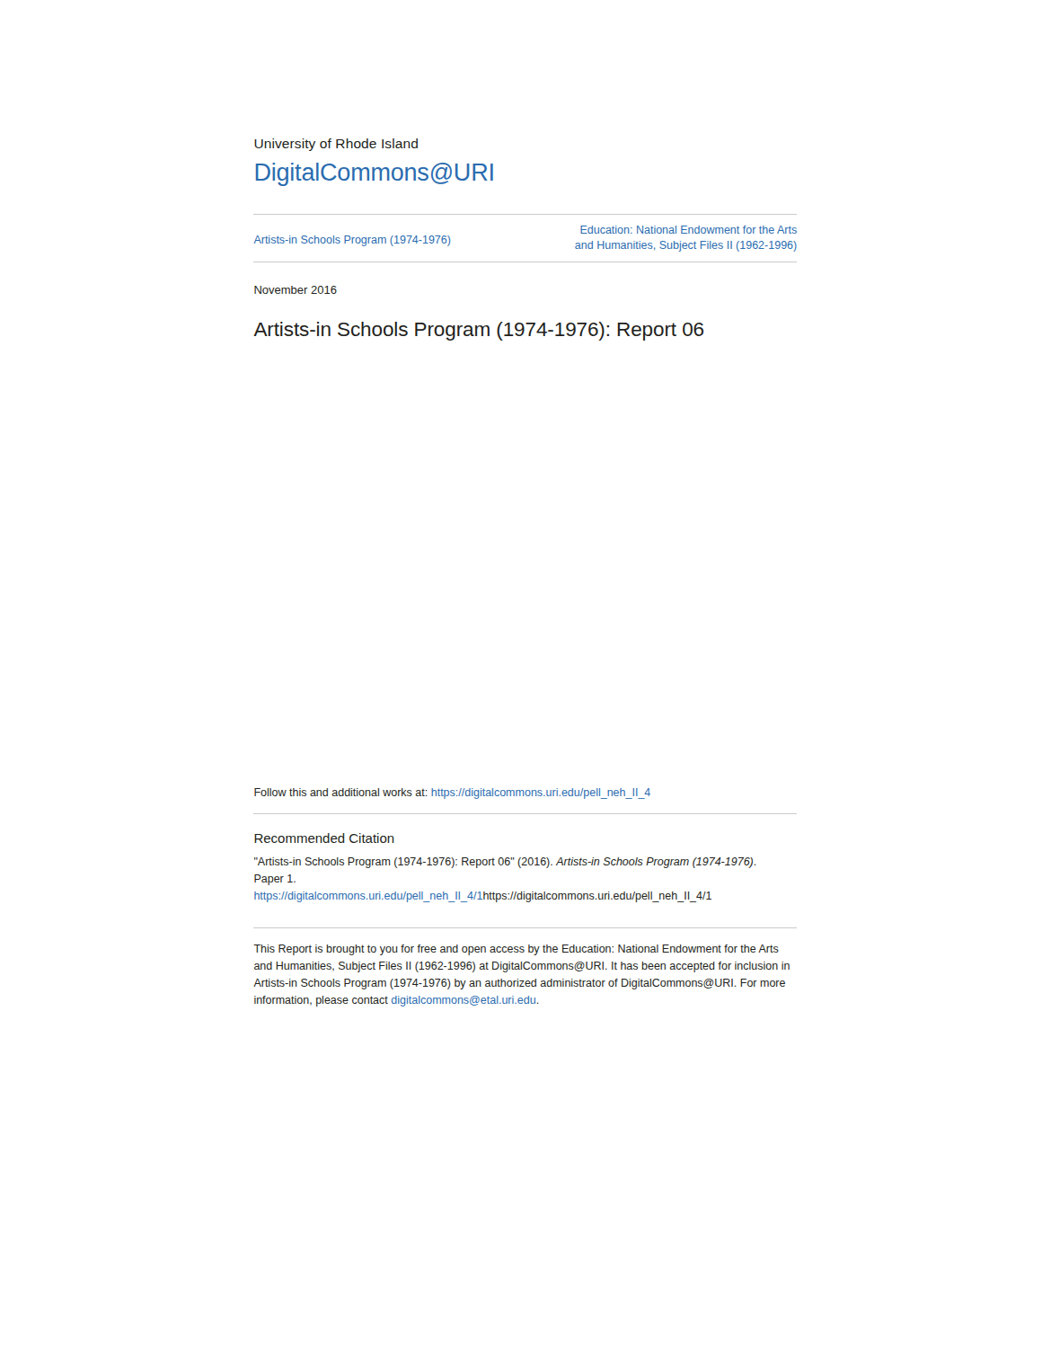University of Rhode Island
DigitalCommons@URI
Artists-in Schools Program (1974-1976)
Education: National Endowment for the Arts
and Humanities, Subject Files II (1962-1996)
November 2016
Artists-in Schools Program (1974-1976): Report 06
Follow this and additional works at: https://digitalcommons.uri.edu/pell_neh_II_4
Recommended Citation
"Artists-in Schools Program (1974-1976): Report 06" (2016). Artists-in Schools Program (1974-1976).
Paper 1.
https://digitalcommons.uri.edu/pell_neh_II_4/1https://digitalcommons.uri.edu/pell_neh_II_4/1
This Report is brought to you for free and open access by the Education: National Endowment for the Arts and Humanities, Subject Files II (1962-1996) at DigitalCommons@URI. It has been accepted for inclusion in Artists-in Schools Program (1974-1976) by an authorized administrator of DigitalCommons@URI. For more information, please contact digitalcommons@etal.uri.edu.